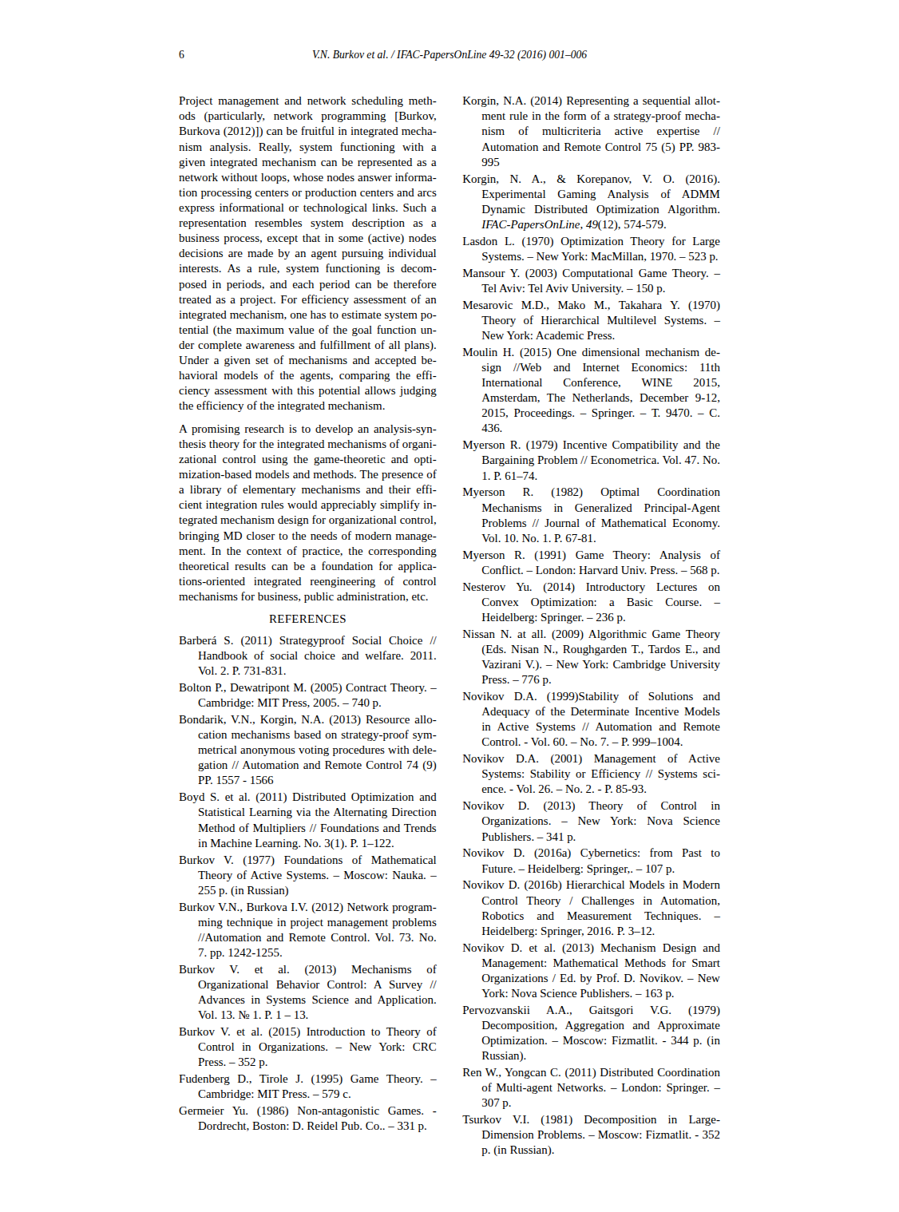6
V.N. Burkov et al. / IFAC-PapersOnLine 49-32 (2016) 001–006
Project management and network scheduling methods (particularly, network programming [Burkov, Burkova (2012)]) can be fruitful in integrated mechanism analysis. Really, system functioning with a given integrated mechanism can be represented as a network without loops, whose nodes answer information processing centers or production centers and arcs express informational or technological links. Such a representation resembles system description as a business process, except that in some (active) nodes decisions are made by an agent pursuing individual interests. As a rule, system functioning is decomposed in periods, and each period can be therefore treated as a project. For efficiency assessment of an integrated mechanism, one has to estimate system potential (the maximum value of the goal function under complete awareness and fulfillment of all plans). Under a given set of mechanisms and accepted behavioral models of the agents, comparing the efficiency assessment with this potential allows judging the efficiency of the integrated mechanism.
A promising research is to develop an analysis-synthesis theory for the integrated mechanisms of organizational control using the game-theoretic and optimization-based models and methods. The presence of a library of elementary mechanisms and their efficient integration rules would appreciably simplify integrated mechanism design for organizational control, bringing MD closer to the needs of modern management. In the context of practice, the corresponding theoretical results can be a foundation for applications-oriented integrated reengineering of control mechanisms for business, public administration, etc.
REFERENCES
Barberá S. (2011) Strategyproof Social Choice // Handbook of social choice and welfare. 2011. Vol. 2. P. 731-831.
Bolton P., Dewatripont M. (2005) Contract Theory. – Cambridge: MIT Press, 2005. – 740 p.
Bondarik, V.N., Korgin, N.A. (2013) Resource allocation mechanisms based on strategy-proof symmetrical anonymous voting procedures with delegation // Automation and Remote Control 74 (9) PP. 1557 - 1566
Boyd S. et al. (2011) Distributed Optimization and Statistical Learning via the Alternating Direction Method of Multipliers // Foundations and Trends in Machine Learning. No. 3(1). P. 1–122.
Burkov V. (1977) Foundations of Mathematical Theory of Active Systems. – Moscow: Nauka. – 255 p. (in Russian)
Burkov V.N., Burkova I.V. (2012) Network programming technique in project management problems //Automation and Remote Control. Vol. 73. No. 7. pp. 1242-1255.
Burkov V. et al. (2013) Mechanisms of Organizational Behavior Control: A Survey // Advances in Systems Science and Application. Vol. 13. № 1. P. 1 – 13.
Burkov V. et al. (2015) Introduction to Theory of Control in Organizations. – New York: CRC Press. – 352 p.
Fudenberg D., Tirole J. (1995) Game Theory. – Cambridge: MIT Press. – 579 c.
Germeier Yu. (1986) Non-antagonistic Games. - Dordrecht, Boston: D. Reidel Pub. Co.. – 331 p.
Korgin, N.A. (2014) Representing a sequential allotment rule in the form of a strategy-proof mechanism of multicriteria active expertise // Automation and Remote Control 75 (5) PP. 983-995
Korgin, N. A., & Korepanov, V. O. (2016). Experimental Gaming Analysis of ADMM Dynamic Distributed Optimization Algorithm. IFAC-PapersOnLine, 49(12), 574-579.
Lasdon L. (1970) Optimization Theory for Large Systems. – New York: MacMillan, 1970. – 523 p.
Mansour Y. (2003) Computational Game Theory. – Tel Aviv: Tel Aviv University. – 150 p.
Mesarovic M.D., Mako M., Takahara Y. (1970) Theory of Hierarchical Multilevel Systems. – New York: Academic Press.
Moulin H. (2015) One dimensional mechanism design //Web and Internet Economics: 11th International Conference, WINE 2015, Amsterdam, The Netherlands, December 9-12, 2015, Proceedings. – Springer. – Т. 9470. – С. 436.
Myerson R. (1979) Incentive Compatibility and the Bargaining Problem // Econometrica. Vol. 47. No. 1. P. 61–74.
Myerson R. (1982) Optimal Coordination Mechanisms in Generalized Principal-Agent Problems // Journal of Mathematical Economy. Vol. 10. No. 1. P. 67-81.
Myerson R. (1991) Game Theory: Analysis of Conflict. – London: Harvard Univ. Press. – 568 p.
Nesterov Yu. (2014) Introductory Lectures on Convex Optimization: a Basic Course. – Heidelberg: Springer. – 236 p.
Nissan N. at all. (2009) Algorithmic Game Theory (Eds. Nisan N., Roughgarden T., Tardos E., and Vazirani V.). – New York: Cambridge University Press. – 776 p.
Novikov D.A. (1999)Stability of Solutions and Adequacy of the Determinate Incentive Models in Active Systems // Automation and Remote Control. - Vol. 60. – No. 7. – P. 999–1004.
Novikov D.A. (2001) Management of Active Systems: Stability or Efficiency // Systems science. - Vol. 26. – No. 2. - P. 85-93.
Novikov D. (2013) Theory of Control in Organizations. – New York: Nova Science Publishers. – 341 p.
Novikov D. (2016a) Cybernetics: from Past to Future. – Heidelberg: Springer,. – 107 p.
Novikov D. (2016b) Hierarchical Models in Modern Control Theory / Challenges in Automation, Robotics and Measurement Techniques. – Heidelberg: Springer, 2016. P. 3–12.
Novikov D. et al. (2013) Mechanism Design and Management: Mathematical Methods for Smart Organizations / Ed. by Prof. D. Novikov. – New York: Nova Science Publishers. – 163 p.
Pervozvanskii A.A., Gaitsgori V.G. (1979) Decomposition, Aggregation and Approximate Optimization. – Moscow: Fizmatlit. - 344 p. (in Russian).
Ren W., Yongcan C. (2011) Distributed Coordination of Multi-agent Networks. – London: Springer. – 307 p.
Tsurkov V.I. (1981) Decomposition in Large-Dimension Problems. – Moscow: Fizmatlit. - 352 p. (in Russian).